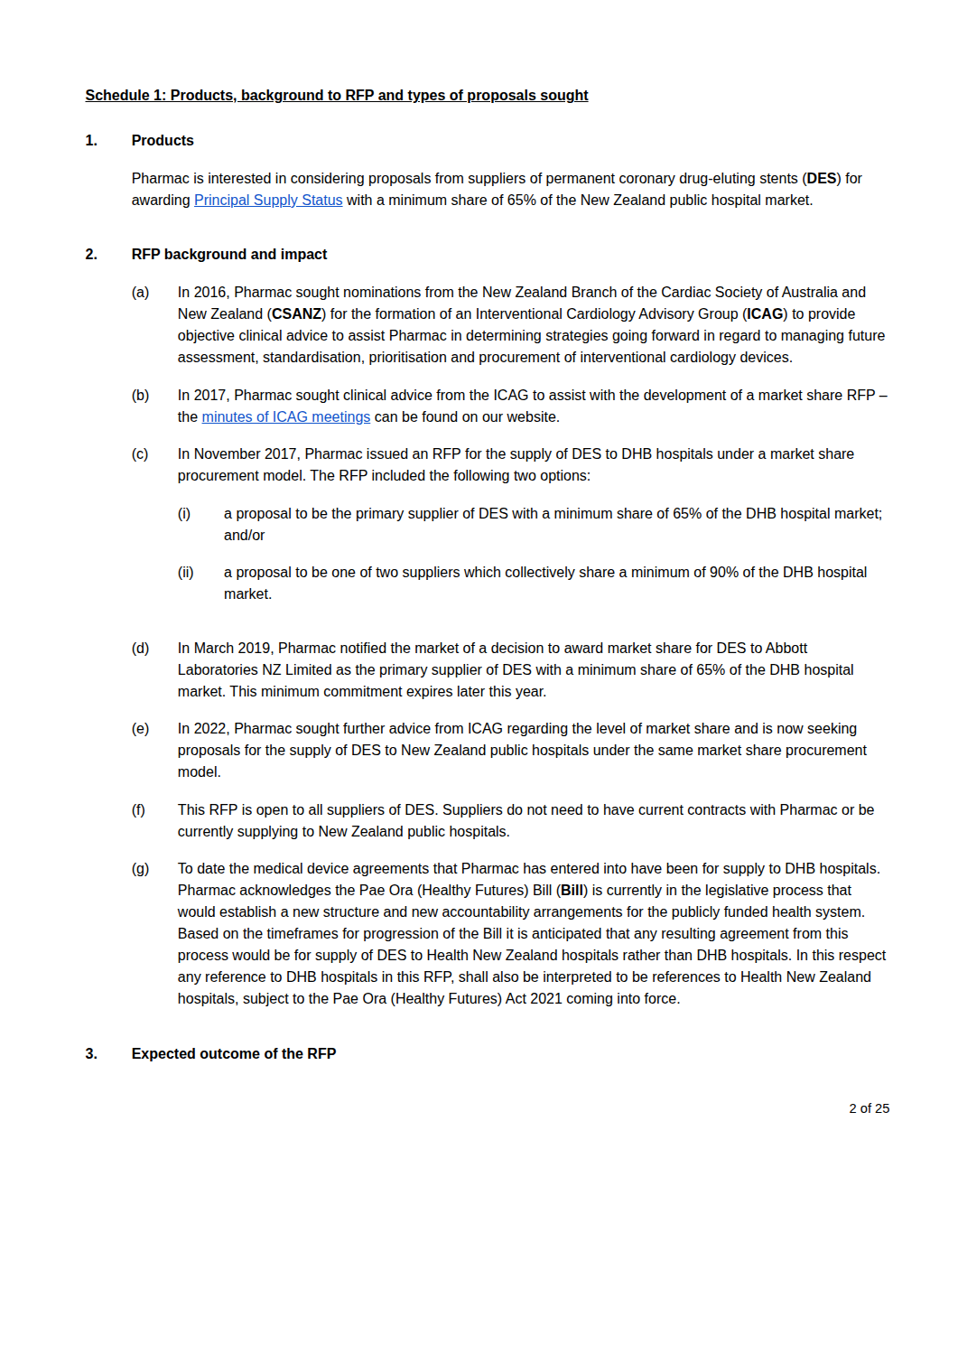Schedule 1: Products, background to RFP and types of proposals sought
1.
Products
Pharmac is interested in considering proposals from suppliers of permanent coronary drug-eluting stents (DES) for awarding Principal Supply Status with a minimum share of 65% of the New Zealand public hospital market.
2.
RFP background and impact
(a)
In 2016, Pharmac sought nominations from the New Zealand Branch of the Cardiac Society of Australia and New Zealand (CSANZ) for the formation of an Interventional Cardiology Advisory Group (ICAG) to provide objective clinical advice to assist Pharmac in determining strategies going forward in regard to managing future assessment, standardisation, prioritisation and procurement of interventional cardiology devices.
(b)
In 2017, Pharmac sought clinical advice from the ICAG to assist with the development of a market share RFP – the minutes of ICAG meetings can be found on our website.
(c)
In November 2017, Pharmac issued an RFP for the supply of DES to DHB hospitals under a market share procurement model. The RFP included the following two options:
(i)
a proposal to be the primary supplier of DES with a minimum share of 65% of the DHB hospital market; and/or
(ii)
a proposal to be one of two suppliers which collectively share a minimum of 90% of the DHB hospital market.
(d)
In March 2019, Pharmac notified the market of a decision to award market share for DES to Abbott Laboratories NZ Limited as the primary supplier of DES with a minimum share of 65% of the DHB hospital market. This minimum commitment expires later this year.
(e)
In 2022, Pharmac sought further advice from ICAG regarding the level of market share and is now seeking proposals for the supply of DES to New Zealand public hospitals under the same market share procurement model.
(f)
This RFP is open to all suppliers of DES. Suppliers do not need to have current contracts with Pharmac or be currently supplying to New Zealand public hospitals.
(g)
To date the medical device agreements that Pharmac has entered into have been for supply to DHB hospitals. Pharmac acknowledges the Pae Ora (Healthy Futures) Bill (Bill) is currently in the legislative process that would establish a new structure and new accountability arrangements for the publicly funded health system. Based on the timeframes for progression of the Bill it is anticipated that any resulting agreement from this process would be for supply of DES to Health New Zealand hospitals rather than DHB hospitals. In this respect any reference to DHB hospitals in this RFP, shall also be interpreted to be references to Health New Zealand hospitals, subject to the Pae Ora (Healthy Futures) Act 2021 coming into force.
3.
Expected outcome of the RFP
2 of 25